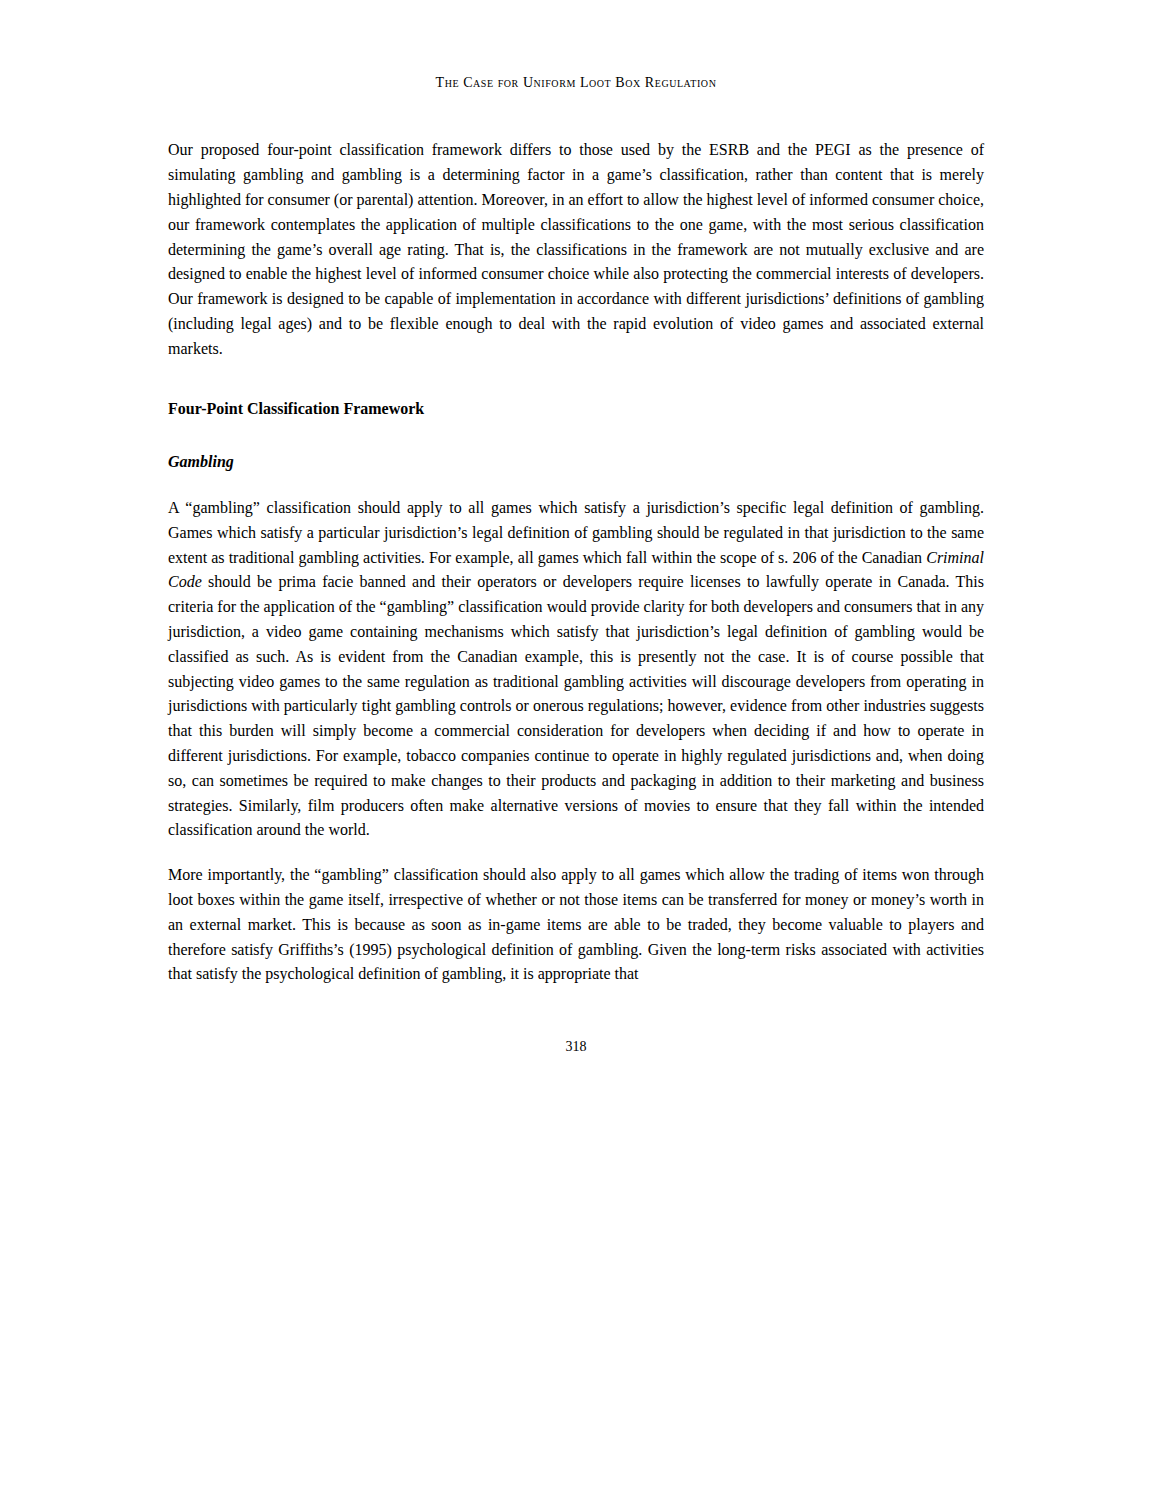The Case for Uniform Loot Box Regulation
Our proposed four-point classification framework differs to those used by the ESRB and the PEGI as the presence of simulating gambling and gambling is a determining factor in a game’s classification, rather than content that is merely highlighted for consumer (or parental) attention. Moreover, in an effort to allow the highest level of informed consumer choice, our framework contemplates the application of multiple classifications to the one game, with the most serious classification determining the game’s overall age rating. That is, the classifications in the framework are not mutually exclusive and are designed to enable the highest level of informed consumer choice while also protecting the commercial interests of developers. Our framework is designed to be capable of implementation in accordance with different jurisdictions’ definitions of gambling (including legal ages) and to be flexible enough to deal with the rapid evolution of video games and associated external markets.
Four-Point Classification Framework
Gambling
A “gambling” classification should apply to all games which satisfy a jurisdiction’s specific legal definition of gambling. Games which satisfy a particular jurisdiction’s legal definition of gambling should be regulated in that jurisdiction to the same extent as traditional gambling activities. For example, all games which fall within the scope of s. 206 of the Canadian Criminal Code should be prima facie banned and their operators or developers require licenses to lawfully operate in Canada. This criteria for the application of the “gambling” classification would provide clarity for both developers and consumers that in any jurisdiction, a video game containing mechanisms which satisfy that jurisdiction’s legal definition of gambling would be classified as such. As is evident from the Canadian example, this is presently not the case. It is of course possible that subjecting video games to the same regulation as traditional gambling activities will discourage developers from operating in jurisdictions with particularly tight gambling controls or onerous regulations; however, evidence from other industries suggests that this burden will simply become a commercial consideration for developers when deciding if and how to operate in different jurisdictions. For example, tobacco companies continue to operate in highly regulated jurisdictions and, when doing so, can sometimes be required to make changes to their products and packaging in addition to their marketing and business strategies. Similarly, film producers often make alternative versions of movies to ensure that they fall within the intended classification around the world.
More importantly, the “gambling” classification should also apply to all games which allow the trading of items won through loot boxes within the game itself, irrespective of whether or not those items can be transferred for money or money’s worth in an external market. This is because as soon as in-game items are able to be traded, they become valuable to players and therefore satisfy Griffiths’s (1995) psychological definition of gambling. Given the long-term risks associated with activities that satisfy the psychological definition of gambling, it is appropriate that
318